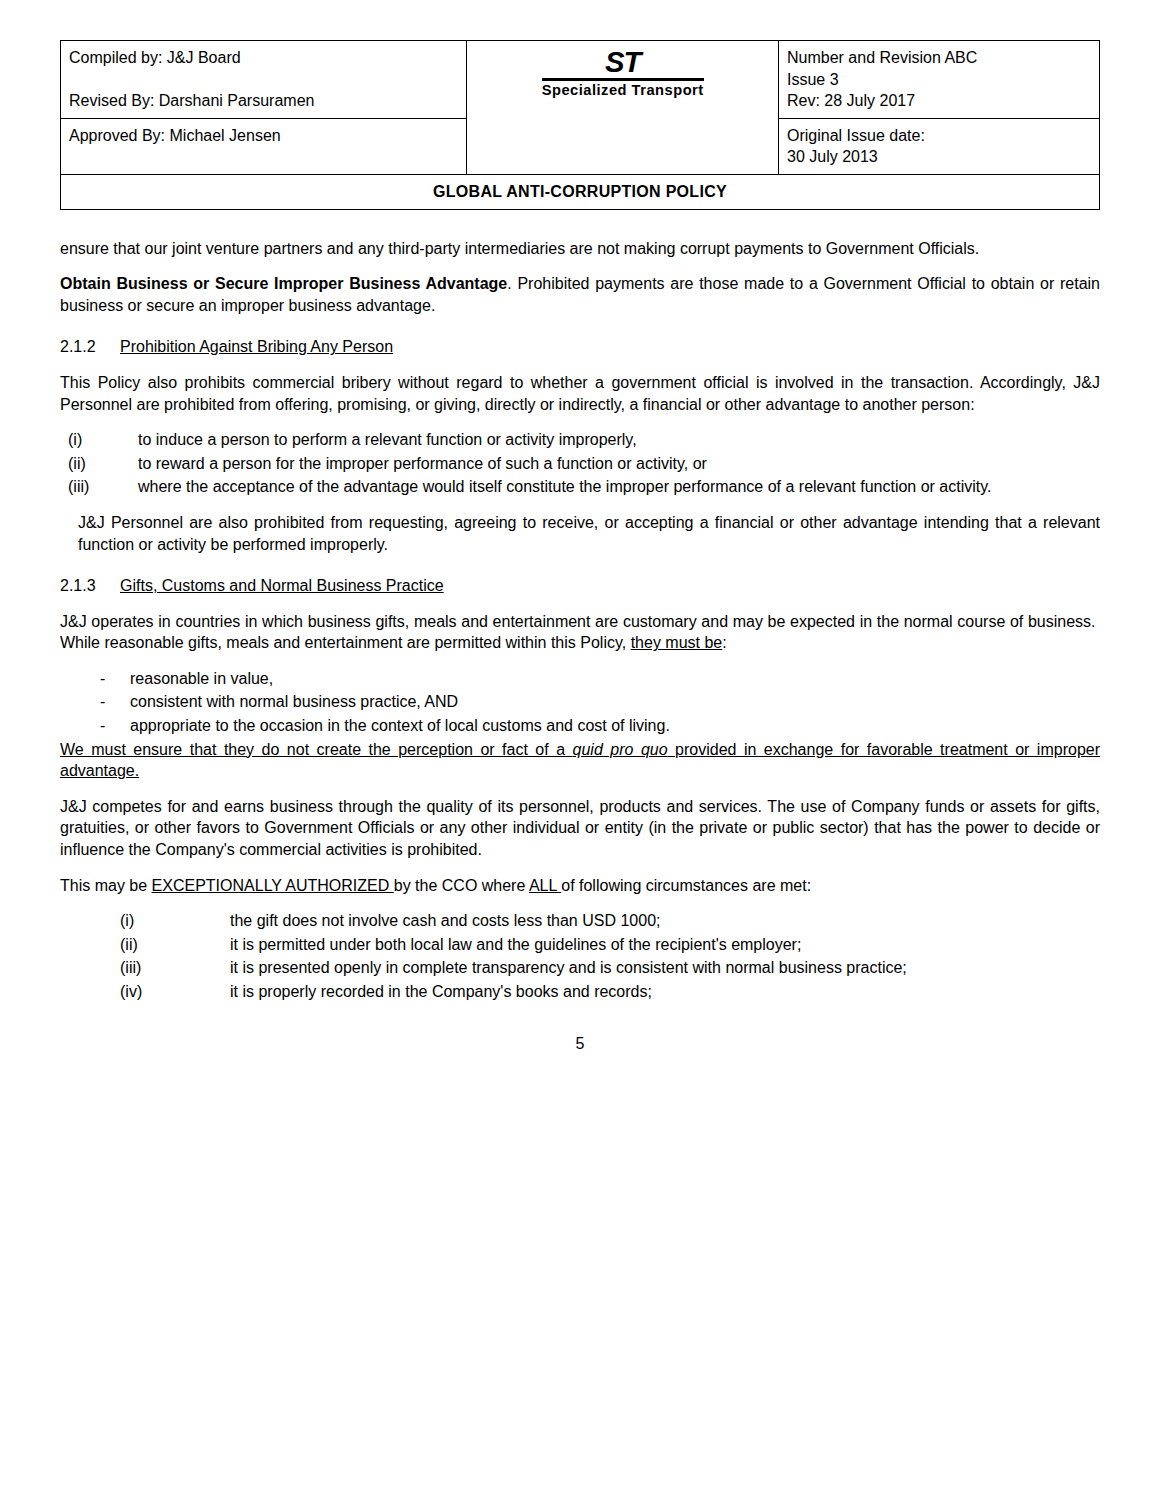| Compiled by: J&J Board Revised By: Darshani Parsuramen | ST Specialized Transport | Number and Revision ABC Issue 3 Rev: 28 July 2017 |
| Approved By: Michael Jensen | Original Issue date: 30 July 2013 |
| GLOBAL ANTI-CORRUPTION POLICY |
ensure that our joint venture partners and any third-party intermediaries are not making corrupt payments to Government Officials.
Obtain Business or Secure Improper Business Advantage. Prohibited payments are those made to a Government Official to obtain or retain business or secure an improper business advantage.
2.1.2 Prohibition Against Bribing Any Person
This Policy also prohibits commercial bribery without regard to whether a government official is involved in the transaction. Accordingly, J&J Personnel are prohibited from offering, promising, or giving, directly or indirectly, a financial or other advantage to another person:
(i) to induce a person to perform a relevant function or activity improperly,
(ii) to reward a person for the improper performance of such a function or activity, or
(iii) where the acceptance of the advantage would itself constitute the improper performance of a relevant function or activity.
J&J Personnel are also prohibited from requesting, agreeing to receive, or accepting a financial or other advantage intending that a relevant function or activity be performed improperly.
2.1.3 Gifts, Customs and Normal Business Practice
J&J operates in countries in which business gifts, meals and entertainment are customary and may be expected in the normal course of business. While reasonable gifts, meals and entertainment are permitted within this Policy, they must be:
-reasonable in value,
-consistent with normal business practice, AND
-appropriate to the occasion in the context of local customs and cost of living.
We must ensure that they do not create the perception or fact of a quid pro quo provided in exchange for favorable treatment or improper advantage.
J&J competes for and earns business through the quality of its personnel, products and services. The use of Company funds or assets for gifts, gratuities, or other favors to Government Officials or any other individual or entity (in the private or public sector) that has the power to decide or influence the Company's commercial activities is prohibited.
This may be EXCEPTIONALLY AUTHORIZED by the CCO where ALL of following circumstances are met:
(i) the gift does not involve cash and costs less than USD 1000;
(ii) it is permitted under both local law and the guidelines of the recipient's employer;
(iii) it is presented openly in complete transparency and is consistent with normal business practice;
(iv) it is properly recorded in the Company's books and records;
5